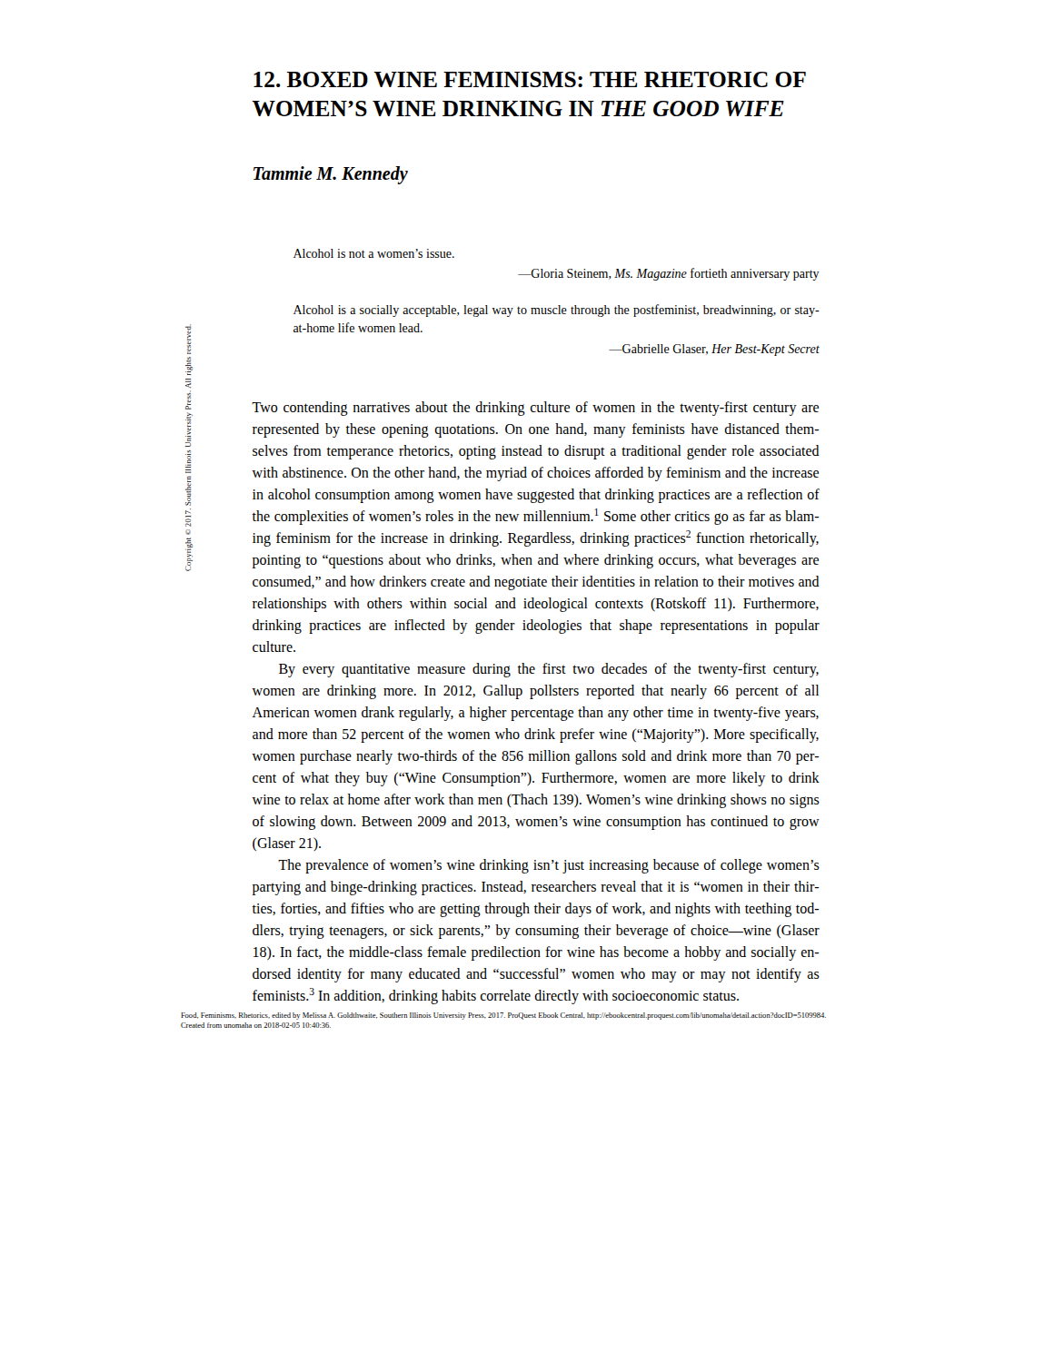Copyright © 2017. Southern Illinois University Press. All rights reserved.
12. BOXED WINE FEMINISMS: THE RHETORIC OF WOMEN’S WINE DRINKING IN THE GOOD WIFE
Tammie M. Kennedy
Alcohol is not a women’s issue.
—Gloria Steinem, Ms. Magazine fortieth anniversary party
Alcohol is a socially acceptable, legal way to muscle through the postfeminist, breadwinning, or stay-at-home life women lead.
—Gabrielle Glaser, Her Best-Kept Secret
Two contending narratives about the drinking culture of women in the twenty-first century are represented by these opening quotations. On one hand, many feminists have distanced themselves from temperance rhetorics, opting instead to disrupt a traditional gender role associated with abstinence. On the other hand, the myriad of choices afforded by feminism and the increase in alcohol consumption among women have suggested that drinking practices are a reflection of the complexities of women’s roles in the new millennium.1 Some other critics go as far as blaming feminism for the increase in drinking. Regardless, drinking practices2 function rhetorically, pointing to “questions about who drinks, when and where drinking occurs, what beverages are consumed,” and how drinkers create and negotiate their identities in relation to their motives and relationships with others within social and ideological contexts (Rotskoff 11). Furthermore, drinking practices are inflected by gender ideologies that shape representations in popular culture.
By every quantitative measure during the first two decades of the twenty-first century, women are drinking more. In 2012, Gallup pollsters reported that nearly 66 percent of all American women drank regularly, a higher percentage than any other time in twenty-five years, and more than 52 percent of the women who drink prefer wine (“Majority”). More specifically, women purchase nearly two-thirds of the 856 million gallons sold and drink more than 70 percent of what they buy (“Wine Consumption”). Furthermore, women are more likely to drink wine to relax at home after work than men (Thach 139). Women’s wine drinking shows no signs of slowing down. Between 2009 and 2013, women’s wine consumption has continued to grow (Glaser 21).
The prevalence of women’s wine drinking isn’t just increasing because of college women’s partying and binge-drinking practices. Instead, researchers reveal that it is “women in their thirties, forties, and fifties who are getting through their days of work, and nights with teething toddlers, trying teenagers, or sick parents,” by consuming their beverage of choice—wine (Glaser 18). In fact, the middle-class female predilection for wine has become a hobby and socially endorsed identity for many educated and “successful” women who may or may not identify as feminists.3 In addition, drinking habits correlate directly with socioeconomic status.
Food, Feminisms, Rhetorics, edited by Melissa A. Goldthwaite, Southern Illinois University Press, 2017. ProQuest Ebook Central, http://ebookcentral.proquest.com/lib/unomaha/detail.action?docID=5109984.
Created from unomaha on 2018-02-05 10:40:36.